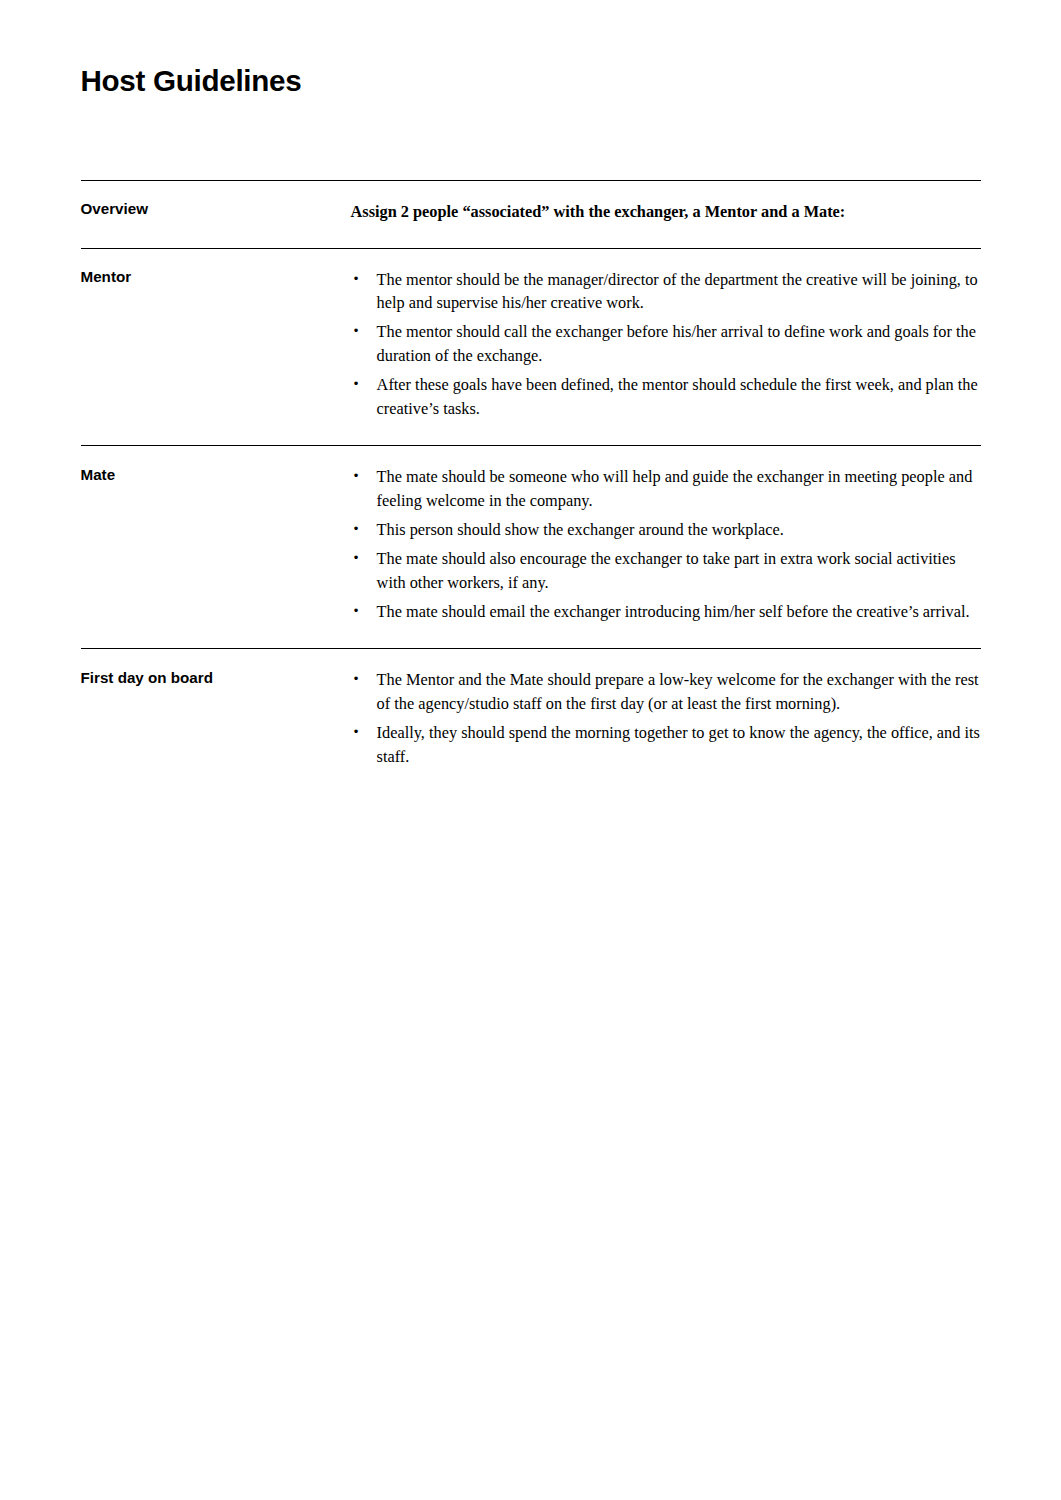Host Guidelines
| Overview | Assign 2 people “associated” with the exchanger, a Mentor and a Mate: |
| Mentor | The mentor should be the manager/director of the department the creative will be joining, to help and supervise his/her creative work. The mentor should call the exchanger before his/her arrival to define work and goals for the duration of the exchange. After these goals have been defined, the mentor should schedule the first week, and plan the creative’s tasks. |
| Mate | The mate should be someone who will help and guide the exchanger in meeting people and feeling welcome in the company. This person should show the exchanger around the workplace. The mate should also encourage the exchanger to take part in extra work social activities with other workers, if any. The mate should email the exchanger introducing him/her self before the creative’s arrival. |
| First day on board | The Mentor and the Mate should prepare a low-key welcome for the exchanger with the rest of the agency/studio staff on the first day (or at least the first morning). Ideally, they should spend the morning together to get to know the agency, the office, and its staff. |